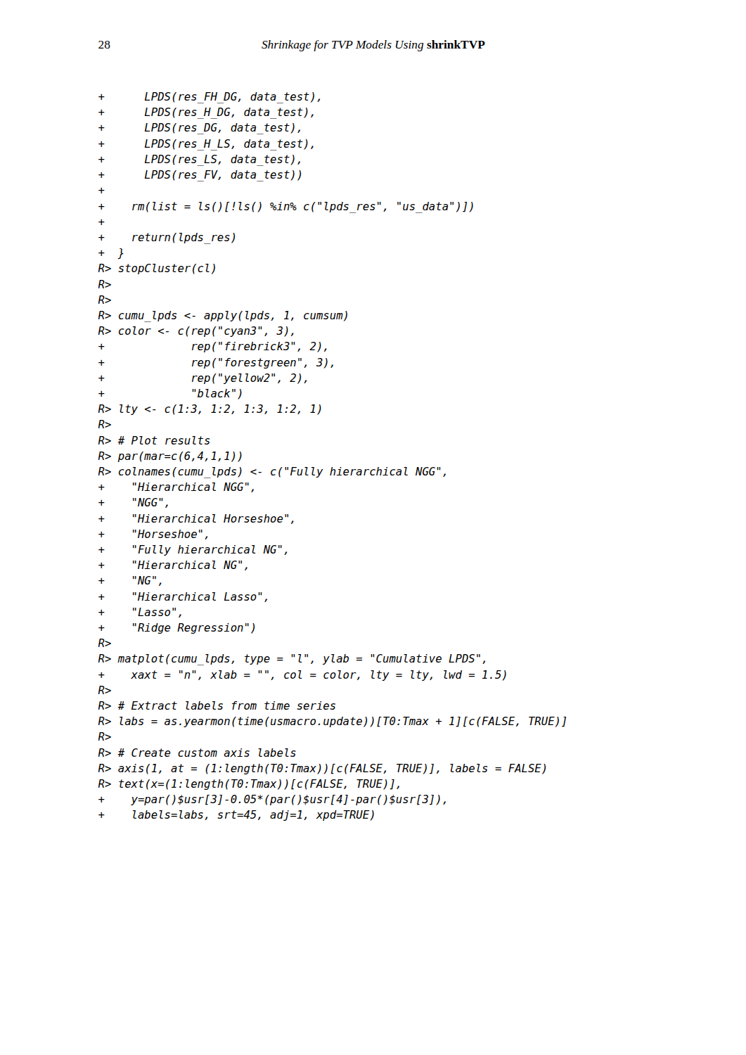28
Shrinkage for TVP Models Using shrinkTVP
+      LPDS(res_FH_DG, data_test),
+      LPDS(res_H_DG, data_test),
+      LPDS(res_DG, data_test),
+      LPDS(res_H_LS, data_test),
+      LPDS(res_LS, data_test),
+      LPDS(res_FV, data_test))
+
+    rm(list = ls()[!ls() %in% c("lpds_res", "us_data")])
+
+    return(lpds_res)
+  }
R> stopCluster(cl)
R>
R>
R> cumu_lpds <- apply(lpds, 1, cumsum)
R> color <- c(rep("cyan3", 3),
+             rep("firebrick3", 2),
+             rep("forestgreen", 3),
+             rep("yellow2", 2),
+             "black")
R> lty <- c(1:3, 1:2, 1:3, 1:2, 1)
R>
R> # Plot results
R> par(mar=c(6,4,1,1))
R> colnames(cumu_lpds) <- c("Fully hierarchical NGG",
+    "Hierarchical NGG",
+    "NGG",
+    "Hierarchical Horseshoe",
+    "Horseshoe",
+    "Fully hierarchical NG",
+    "Hierarchical NG",
+    "NG",
+    "Hierarchical Lasso",
+    "Lasso",
+    "Ridge Regression")
R>
R> matplot(cumu_lpds, type = "l", ylab = "Cumulative LPDS",
+    xaxt = "n", xlab = "", col = color, lty = lty, lwd = 1.5)
R>
R> # Extract labels from time series
R> labs = as.yearmon(time(usmacro.update))[T0:Tmax + 1][c(FALSE, TRUE)]
R>
R> # Create custom axis labels
R> axis(1, at = (1:length(T0:Tmax))[c(FALSE, TRUE)], labels = FALSE)
R> text(x=(1:length(T0:Tmax))[c(FALSE, TRUE)],
+    y=par()$usr[3]-0.05*(par()$usr[4]-par()$usr[3]),
+    labels=labs, srt=45, adj=1, xpd=TRUE)